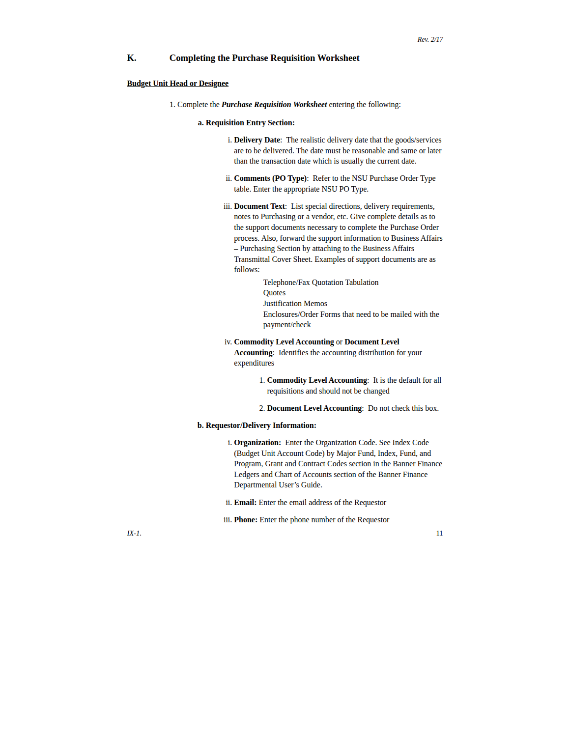Rev. 2/17
K. Completing the Purchase Requisition Worksheet
Budget Unit Head or Designee
Complete the Purchase Requisition Worksheet entering the following:
Requisition Entry Section:
Delivery Date: The realistic delivery date that the goods/services are to be delivered. The date must be reasonable and same or later than the transaction date which is usually the current date.
Comments (PO Type): Refer to the NSU Purchase Order Type table. Enter the appropriate NSU PO Type.
Document Text: List special directions, delivery requirements, notes to Purchasing or a vendor, etc. Give complete details as to the support documents necessary to complete the Purchase Order process. Also, forward the support information to Business Affairs – Purchasing Section by attaching to the Business Affairs Transmittal Cover Sheet. Examples of support documents are as follows:
Telephone/Fax Quotation Tabulation
Quotes
Justification Memos
Enclosures/Order Forms that need to be mailed with the payment/check
Commodity Level Accounting or Document Level Accounting: Identifies the accounting distribution for your expenditures
Commodity Level Accounting: It is the default for all requisitions and should not be changed
Document Level Accounting: Do not check this box.
Requestor/Delivery Information:
Organization: Enter the Organization Code. See Index Code (Budget Unit Account Code) by Major Fund, Index, Fund, and Program, Grant and Contract Codes section in the Banner Finance Ledgers and Chart of Accounts section of the Banner Finance Departmental User’s Guide.
Email: Enter the email address of the Requestor
Phone: Enter the phone number of the Requestor
IX-1. 11